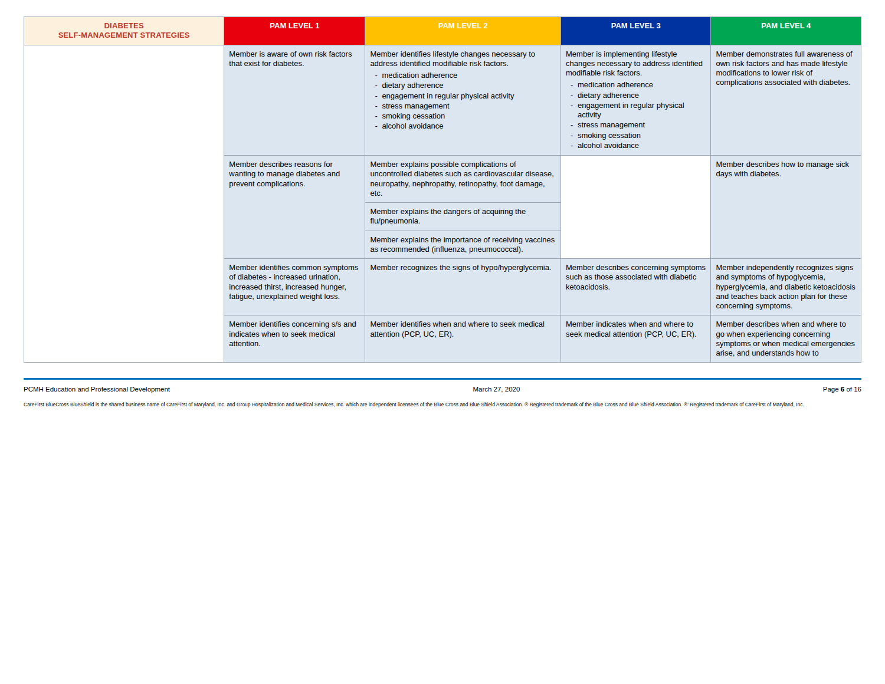| DIABETES SELF-MANAGEMENT STRATEGIES | PAM LEVEL 1 | PAM LEVEL 2 | PAM LEVEL 3 | PAM LEVEL 4 |
| --- | --- | --- | --- | --- |
| | Member is aware of own risk factors that exist for diabetes. | Member identifies lifestyle changes necessary to address identified modifiable risk factors. medication adherence dietary adherence engagement in regular physical activity stress management smoking cessation alcohol avoidance | Member is implementing lifestyle changes necessary to address identified modifiable risk factors. medication adherence dietary adherence engagement in regular physical activity stress management smoking cessation alcohol avoidance | Member demonstrates full awareness of own risk factors and has made lifestyle modifications to lower risk of complications associated with diabetes. |
| Member describes reasons for wanting to manage diabetes and prevent complications. | Member explains possible complications of uncontrolled diabetes such as cardiovascular disease, neuropathy, nephropathy, retinopathy, foot damage, etc. | | Member describes how to manage sick days with diabetes. |
| Member explains the dangers of acquiring the flu/pneumonia. |
| Member explains the importance of receiving vaccines as recommended (influenza, pneumococcal). |
| Member identifies common symptoms of diabetes - increased urination, increased thirst, increased hunger, fatigue, unexplained weight loss. | Member recognizes the signs of hypo/hyperglycemia. | Member describes concerning symptoms such as those associated with diabetic ketoacidosis. | Member independently recognizes signs and symptoms of hypoglycemia, hyperglycemia, and diabetic ketoacidosis and teaches back action plan for these concerning symptoms. |
| Member identifies concerning s/s and indicates when to seek medical attention. | Member identifies when and where to seek medical attention (PCP, UC, ER). | Member indicates when and where to seek medical attention (PCP, UC, ER). | Member describes when and where to go when experiencing concerning symptoms or when medical emergencies arise, and understands how to |
PCMH Education and Professional Development
March 27, 2020
Page 6 of 16
CareFirst BlueCross BlueShield is the shared business name of CareFirst of Maryland, Inc. and Group Hospitalization and Medical Services, Inc. which are independent licensees of the Blue Cross and Blue Shield Association. ® Registered trademark of the Blue Cross and Blue Shield Association. ®’ Registered trademark of CareFirst of Maryland, Inc.